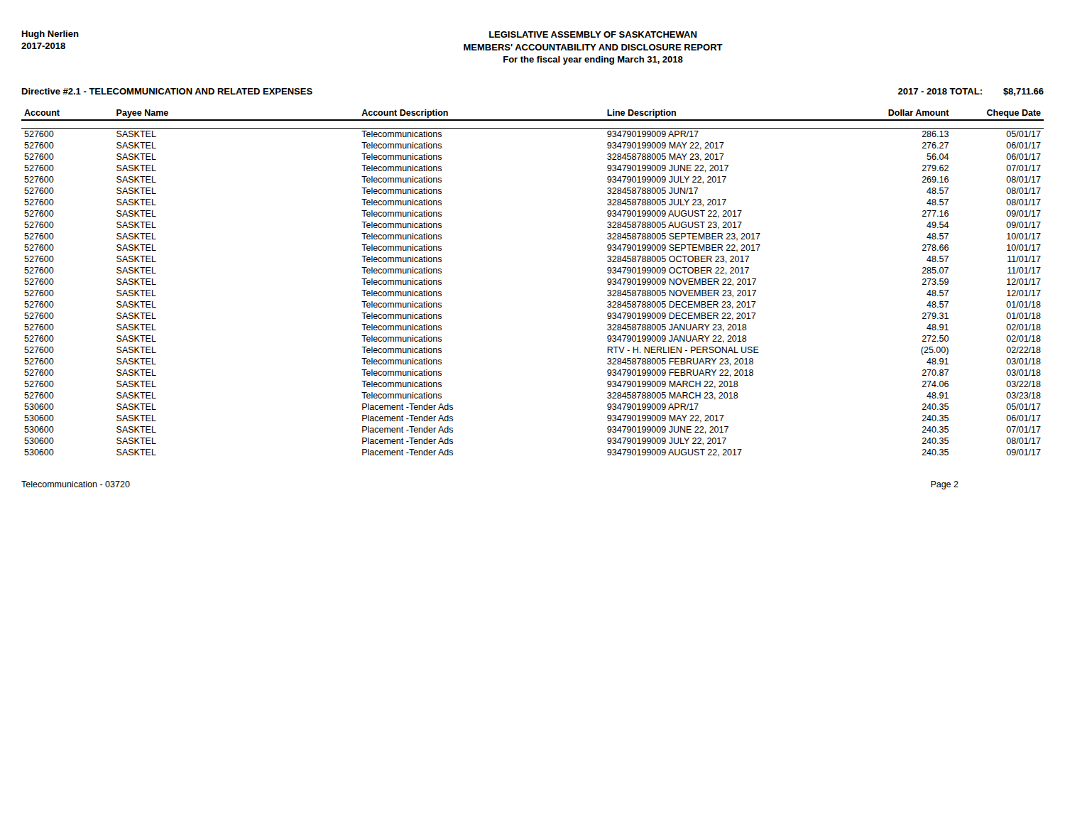Hugh Nerlien
2017-2018
LEGISLATIVE ASSEMBLY OF SASKATCHEWAN
MEMBERS' ACCOUNTABILITY AND DISCLOSURE REPORT
For the fiscal year ending March 31, 2018
Directive #2.1 - TELECOMMUNICATION AND RELATED EXPENSES
2017 - 2018 TOTAL: $8,711.66
| Account | Payee Name | Account Description | Line Description | Dollar Amount | Cheque Date |
| --- | --- | --- | --- | --- | --- |
| 527600 | SASKTEL | Telecommunications | 934790199009 APR/17 | 286.13 | 05/01/17 |
| 527600 | SASKTEL | Telecommunications | 934790199009 MAY 22, 2017 | 276.27 | 06/01/17 |
| 527600 | SASKTEL | Telecommunications | 328458788005 MAY 23, 2017 | 56.04 | 06/01/17 |
| 527600 | SASKTEL | Telecommunications | 934790199009 JUNE 22, 2017 | 279.62 | 07/01/17 |
| 527600 | SASKTEL | Telecommunications | 934790199009 JULY 22, 2017 | 269.16 | 08/01/17 |
| 527600 | SASKTEL | Telecommunications | 328458788005 JUN/17 | 48.57 | 08/01/17 |
| 527600 | SASKTEL | Telecommunications | 328458788005 JULY 23, 2017 | 48.57 | 08/01/17 |
| 527600 | SASKTEL | Telecommunications | 934790199009 AUGUST 22, 2017 | 277.16 | 09/01/17 |
| 527600 | SASKTEL | Telecommunications | 328458788005 AUGUST 23, 2017 | 49.54 | 09/01/17 |
| 527600 | SASKTEL | Telecommunications | 328458788005 SEPTEMBER 23, 2017 | 48.57 | 10/01/17 |
| 527600 | SASKTEL | Telecommunications | 934790199009 SEPTEMBER 22, 2017 | 278.66 | 10/01/17 |
| 527600 | SASKTEL | Telecommunications | 328458788005 OCTOBER 23, 2017 | 48.57 | 11/01/17 |
| 527600 | SASKTEL | Telecommunications | 934790199009 OCTOBER 22, 2017 | 285.07 | 11/01/17 |
| 527600 | SASKTEL | Telecommunications | 934790199009 NOVEMBER 22, 2017 | 273.59 | 12/01/17 |
| 527600 | SASKTEL | Telecommunications | 328458788005 NOVEMBER 23, 2017 | 48.57 | 12/01/17 |
| 527600 | SASKTEL | Telecommunications | 328458788005 DECEMBER 23, 2017 | 48.57 | 01/01/18 |
| 527600 | SASKTEL | Telecommunications | 934790199009 DECEMBER 22, 2017 | 279.31 | 01/01/18 |
| 527600 | SASKTEL | Telecommunications | 328458788005 JANUARY 23, 2018 | 48.91 | 02/01/18 |
| 527600 | SASKTEL | Telecommunications | 934790199009 JANUARY 22, 2018 | 272.50 | 02/01/18 |
| 527600 | SASKTEL | Telecommunications | RTV - H. NERLIEN - PERSONAL USE | (25.00) | 02/22/18 |
| 527600 | SASKTEL | Telecommunications | 328458788005 FEBRUARY 23, 2018 | 48.91 | 03/01/18 |
| 527600 | SASKTEL | Telecommunications | 934790199009 FEBRUARY 22, 2018 | 270.87 | 03/01/18 |
| 527600 | SASKTEL | Telecommunications | 934790199009 MARCH 22, 2018 | 274.06 | 03/22/18 |
| 527600 | SASKTEL | Telecommunications | 328458788005 MARCH 23, 2018 | 48.91 | 03/23/18 |
| 530600 | SASKTEL | Placement -Tender Ads | 934790199009 APR/17 | 240.35 | 05/01/17 |
| 530600 | SASKTEL | Placement -Tender Ads | 934790199009 MAY 22, 2017 | 240.35 | 06/01/17 |
| 530600 | SASKTEL | Placement -Tender Ads | 934790199009 JUNE 22, 2017 | 240.35 | 07/01/17 |
| 530600 | SASKTEL | Placement -Tender Ads | 934790199009 JULY 22, 2017 | 240.35 | 08/01/17 |
| 530600 | SASKTEL | Placement -Tender Ads | 934790199009 AUGUST 22, 2017 | 240.35 | 09/01/17 |
Telecommunication - 03720
Page 2